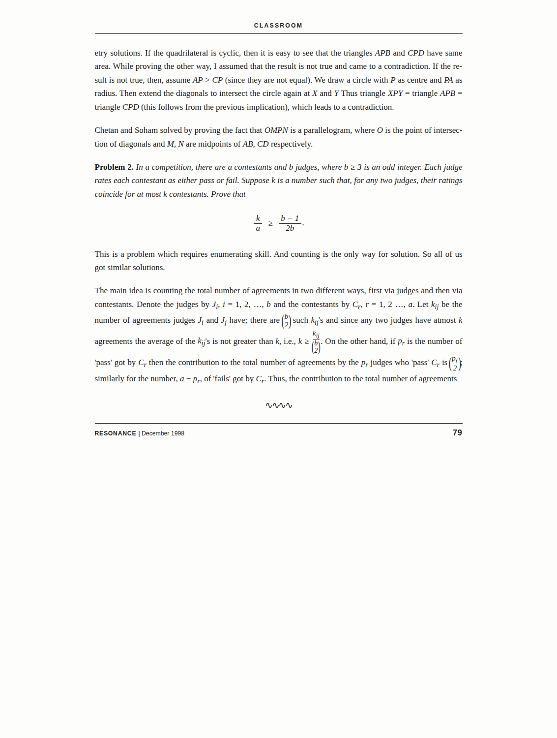Classroom
etry solutions. If the quadrilateral is cyclic, then it is easy to see that the triangles APB and CPD have same area. While proving the other way, I assumed that the result is not true and came to a contradiction. If the result is not true, then, assume AP > CP (since they are not equal). We draw a circle with P as centre and PA as radius. Then extend the diagonals to intersect the circle again at X and Y Thus triangle XPY = triangle APB = triangle CPD (this follows from the previous implication), which leads to a contradiction.
Chetan and Soham solved by proving the fact that OMPN is a parallelogram, where O is the point of intersection of diagonals and M, N are midpoints of AB, CD respectively.
Problem 2. In a competition, there are a contestants and b judges, where b ≥ 3 is an odd integer. Each judge rates each contestant as either pass or fail. Suppose k is a number such that, for any two judges, their ratings coincide for at most k contestants. Prove that
ka ≥ b − 12b.
This is a problem which requires enumerating skill. And counting is the only way for solution. So all of us got similar solutions.
The main idea is counting the total number of agreements in two different ways, first via judges and then via contestants. Denote the judges by Ji, i = 1, 2, …, b and the contestants by Cr, r = 1, 2 …, a. Let kij be the number of agreements judges Ji and Jj have; there are b 2 such kij's and since any two judges have atmost k agreements the average of the kij's is not greater than k, i.e., k ≥ kij b 2. On the other hand, if pr is the number of 'pass' got by Cr then the contribution to the total number of agreements by the pr judges who 'pass' Cr is pr 2; similarly for the number, a − pr, of 'fails' got by Cr. Thus, the contribution to the total number of agreements
∿∿∿∿
Resonance | December 1998 79